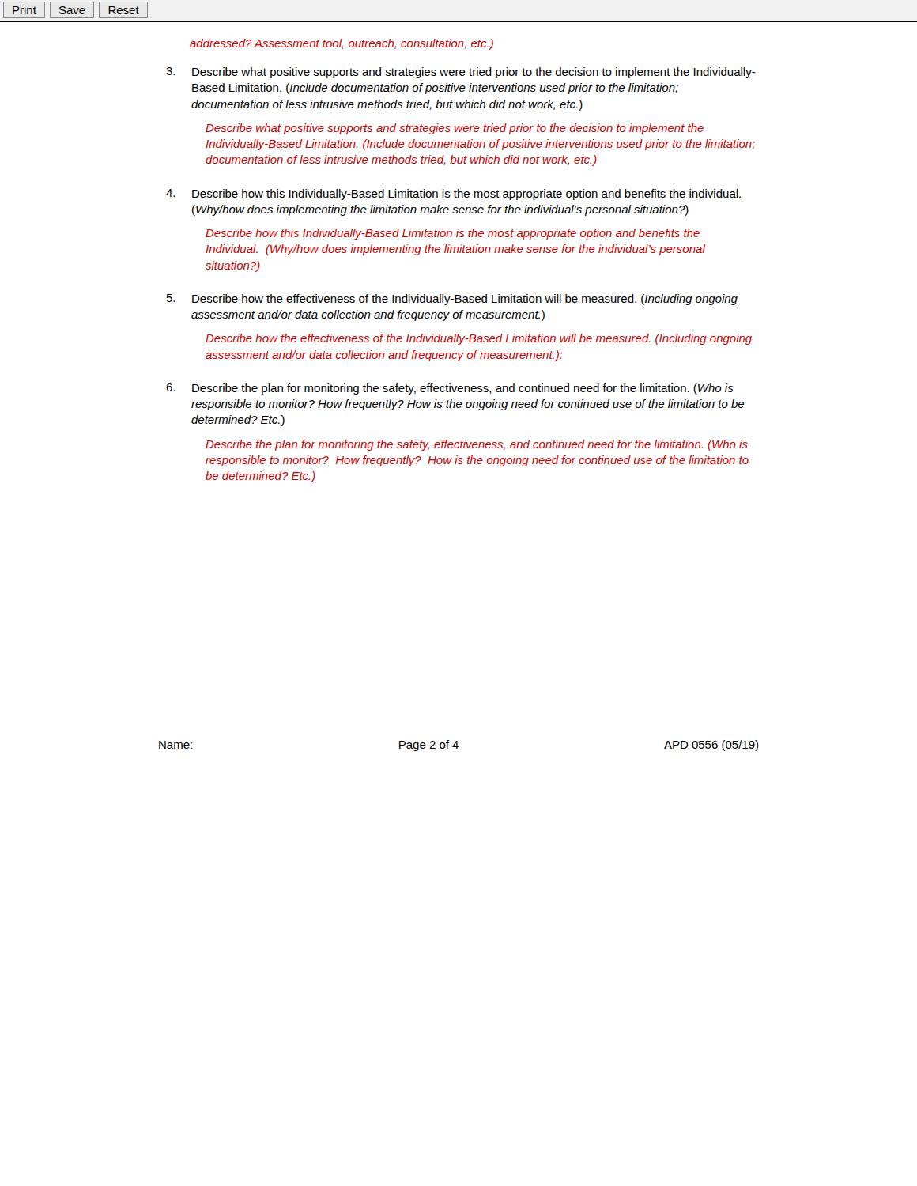Print Save Reset
addressed? Assessment tool, outreach, consultation, etc.)
3.
Describe what positive supports and strategies were tried prior to the decision to implement the Individually-Based Limitation. (Include documentation of positive interventions used prior to the limitation; documentation of less intrusive methods tried, but which did not work, etc.)
Describe what positive supports and strategies were tried prior to the decision to implement the Individually-Based Limitation. (Include documentation of positive interventions used prior to the limitation; documentation of less intrusive methods tried, but which did not work, etc.)
4.
Describe how this Individually-Based Limitation is the most appropriate option and benefits the individual. (Why/how does implementing the limitation make sense for the individual’s personal situation?)
Describe how this Individually-Based Limitation is the most appropriate option and benefits the Individual. (Why/how does implementing the limitation make sense for the individual’s personal situation?)
5.
Describe how the effectiveness of the Individually-Based Limitation will be measured. (Including ongoing assessment and/or data collection and frequency of measurement.)
Describe how the effectiveness of the Individually-Based Limitation will be measured. (Including ongoing assessment and/or data collection and frequency of measurement.):
6.
Describe the plan for monitoring the safety, effectiveness, and continued need for the limitation. (Who is responsible to monitor? How frequently? How is the ongoing need for continued use of the limitation to be determined? Etc.)
Describe the plan for monitoring the safety, effectiveness, and continued need for the limitation. (Who is responsible to monitor? How frequently? How is the ongoing need for continued use of the limitation to be determined? Etc.)
Name:
Page 2 of 4
APD 0556 (05/19)